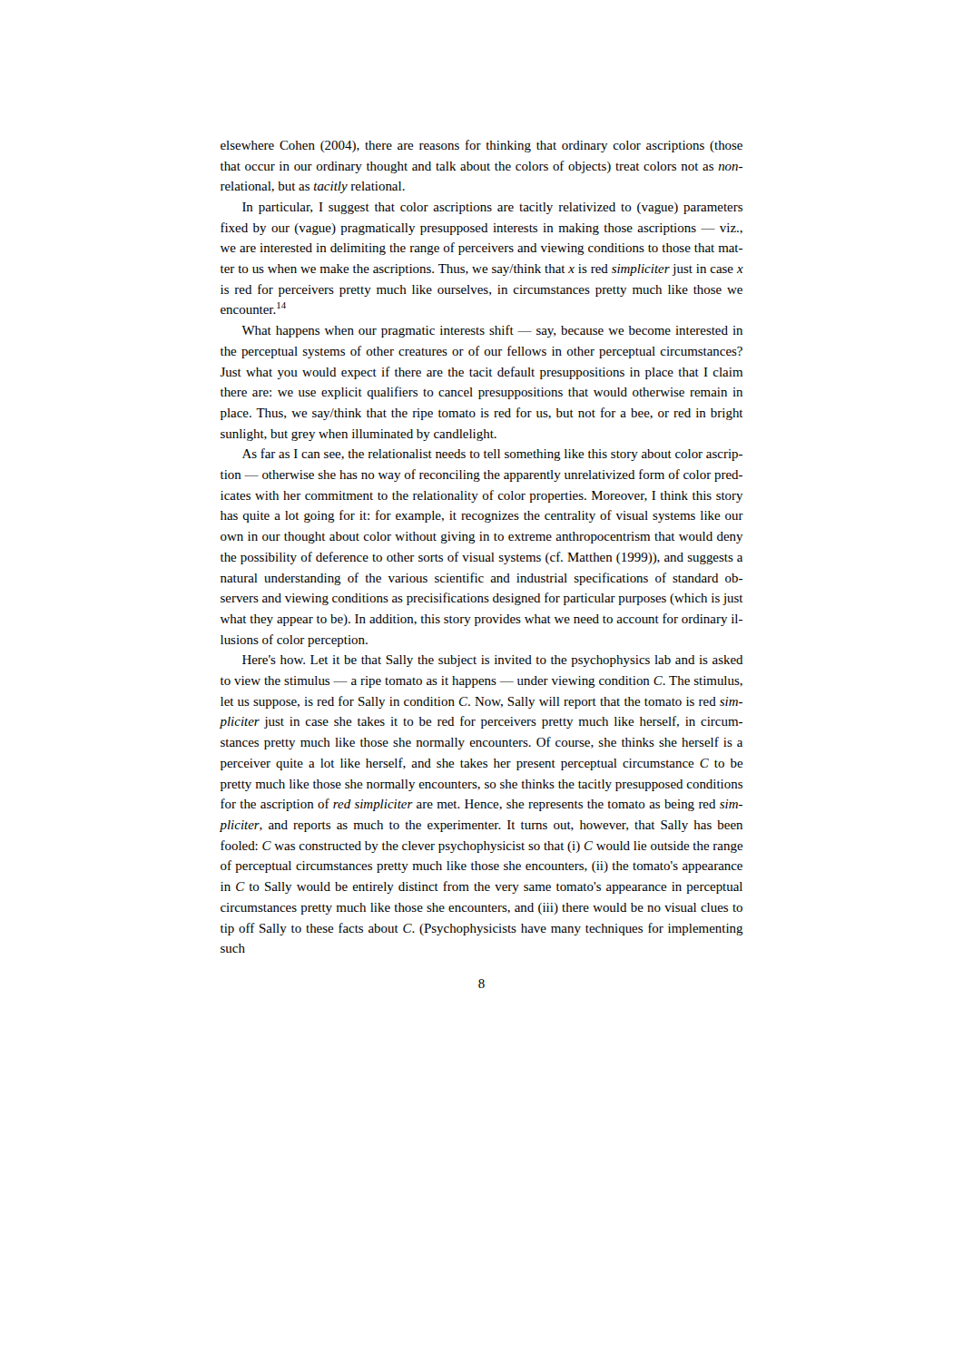elsewhere Cohen (2004), there are reasons for thinking that ordinary color ascriptions (those that occur in our ordinary thought and talk about the colors of objects) treat colors not as non-relational, but as tacitly relational.
In particular, I suggest that color ascriptions are tacitly relativized to (vague) parameters fixed by our (vague) pragmatically presupposed interests in making those ascriptions — viz., we are interested in delimiting the range of perceivers and viewing conditions to those that matter to us when we make the ascriptions. Thus, we say/think that x is red simpliciter just in case x is red for perceivers pretty much like ourselves, in circumstances pretty much like those we encounter.14
What happens when our pragmatic interests shift — say, because we become interested in the perceptual systems of other creatures or of our fellows in other perceptual circumstances? Just what you would expect if there are the tacit default presuppositions in place that I claim there are: we use explicit qualifiers to cancel presuppositions that would otherwise remain in place. Thus, we say/think that the ripe tomato is red for us, but not for a bee, or red in bright sunlight, but grey when illuminated by candlelight.
As far as I can see, the relationalist needs to tell something like this story about color ascription — otherwise she has no way of reconciling the apparently unrelativized form of color predicates with her commitment to the relationality of color properties. Moreover, I think this story has quite a lot going for it: for example, it recognizes the centrality of visual systems like our own in our thought about color without giving in to extreme anthropocentrism that would deny the possibility of deference to other sorts of visual systems (cf. Matthen (1999)), and suggests a natural understanding of the various scientific and industrial specifications of standard observers and viewing conditions as precisifications designed for particular purposes (which is just what they appear to be). In addition, this story provides what we need to account for ordinary illusions of color perception.
Here's how. Let it be that Sally the subject is invited to the psychophysics lab and is asked to view the stimulus — a ripe tomato as it happens — under viewing condition C. The stimulus, let us suppose, is red for Sally in condition C. Now, Sally will report that the tomato is red simpliciter just in case she takes it to be red for perceivers pretty much like herself, in circumstances pretty much like those she normally encounters. Of course, she thinks she herself is a perceiver quite a lot like herself, and she takes her present perceptual circumstance C to be pretty much like those she normally encounters, so she thinks the tacitly presupposed conditions for the ascription of red simpliciter are met. Hence, she represents the tomato as being red simpliciter, and reports as much to the experimenter. It turns out, however, that Sally has been fooled: C was constructed by the clever psychophysicist so that (i) C would lie outside the range of perceptual circumstances pretty much like those she encounters, (ii) the tomato's appearance in C to Sally would be entirely distinct from the very same tomato's appearance in perceptual circumstances pretty much like those she encounters, and (iii) there would be no visual clues to tip off Sally to these facts about C. (Psychophysicists have many techniques for implementing such
8